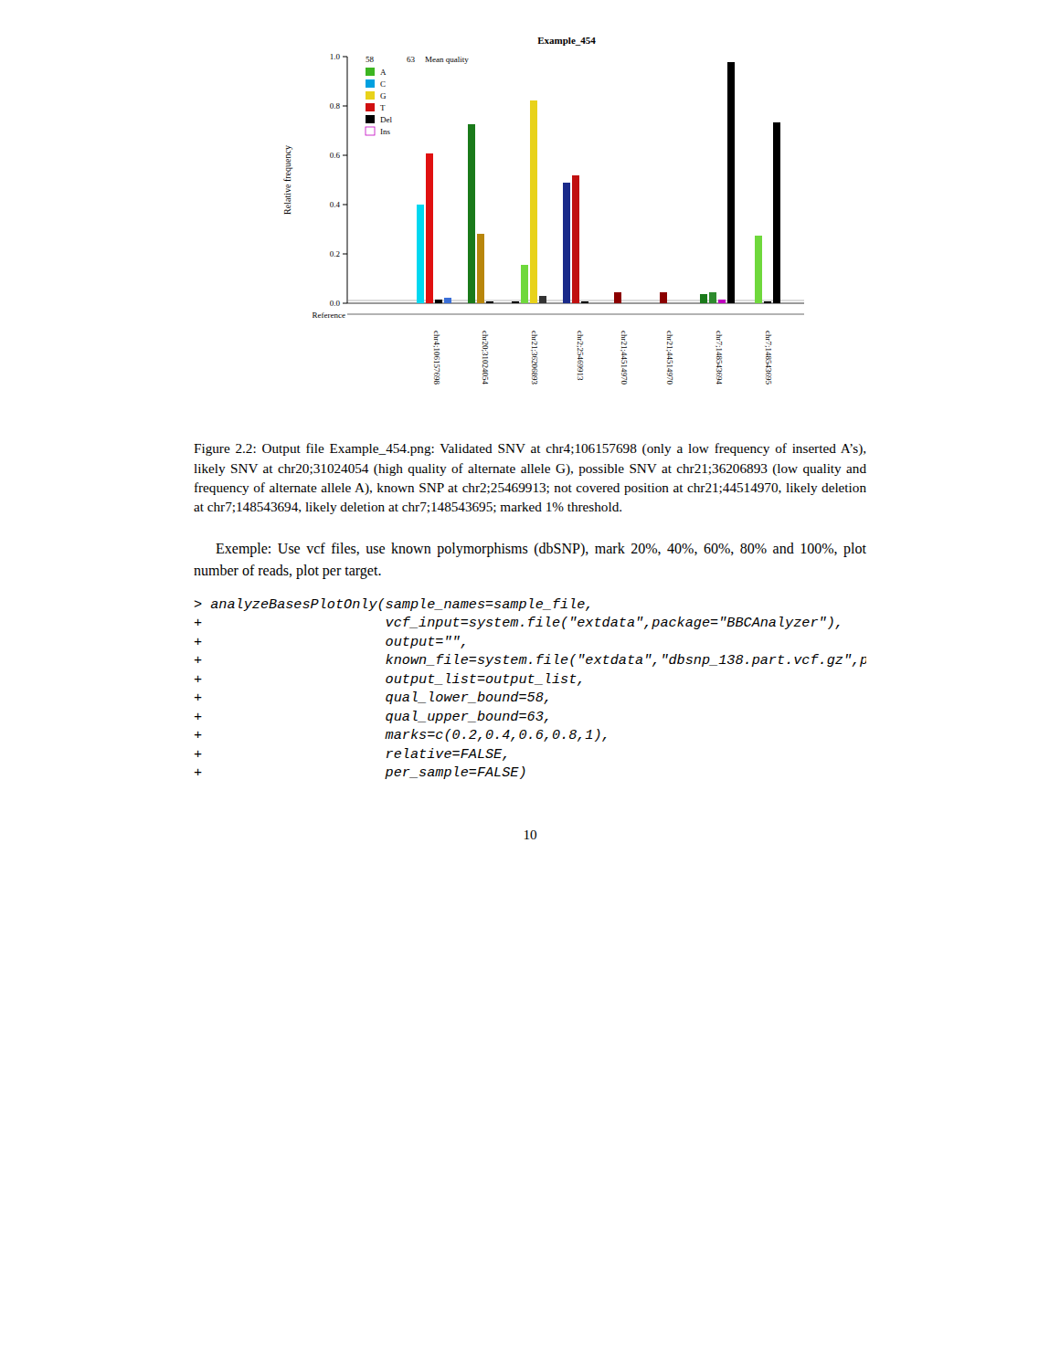Example_454 Grouped bar chart of relative frequency (0.0 to 1.0) of bases A (green), C (cyan/blue), G (yellow), T (red), Del (black), Ins (white/magenta outline) at positions chr4;106157698, chr20;31024054, chr21;36206893, chr2;25469913, chr21;44514970, chr21;44514970, chr7;148543694, chr7;148543695. A 1% threshold line is marked. Example_454 1.0 0.8 0.6 0.4 0.2 0.0 Relative frequency Reference 58 63 Mean quality A C G T Del Ins chr4;106157698 chr20;31024054 chr21;36206893 chr2;25469913 chr21;44514970 chr21;44514970 chr7;148543694 chr7;148543695
Figure 2.2: Output file Example_454.png: Validated SNV at chr4;106157698 (only a low frequency of inserted A’s), likely SNV at chr20;31024054 (high quality of alternate allele G), possible SNV at chr21;36206893 (low quality and frequency of alternate allele A), known SNP at chr2;25469913; not covered position at chr21;44514970, likely deletion at chr7;148543694, likely deletion at chr7;148543695; marked 1% threshold.
Exemple: Use vcf files, use known polymorphisms (dbSNP), mark 20%, 40%, 60%, 80% and 100%, plot number of reads, plot per target.
> analyzeBasesPlotOnly(sample_names=sample_file,
+                      vcf_input=system.file("extdata",package="BBCAnalyzer"),
+                      output="",
+                      known_file=system.file("extdata","dbsnp_138.part.vcf.gz",package="BBCAnalyzer"),
+                      output_list=output_list,
+                      qual_lower_bound=58,
+                      qual_upper_bound=63,
+                      marks=c(0.2,0.4,0.6,0.8,1),
+                      relative=FALSE,
+                      per_sample=FALSE)
10